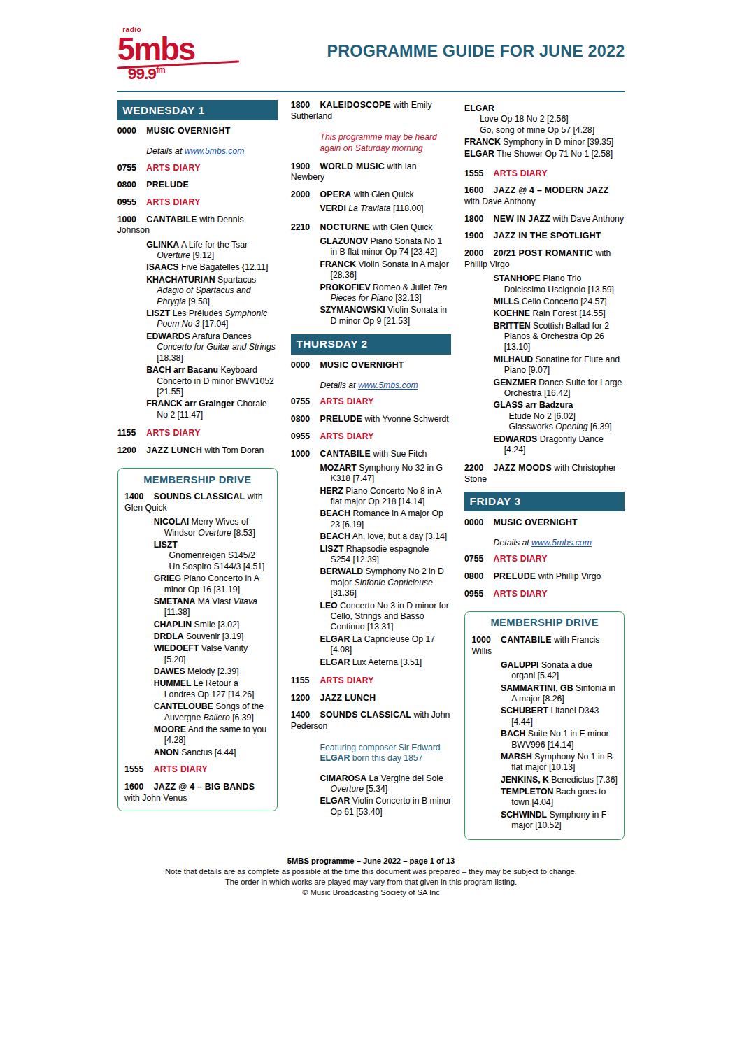radio
5mbs
99.9fm
PROGRAMME GUIDE FOR JUNE 2022
Wednesday 1
0000 MUSIC OVERNIGHT
Details at www.5mbs.com
0755 ARTS DIARY
0800 PRELUDE
0955 ARTS DIARY
1000 CANTABILE with Dennis Johnson
GLINKA A Life for the Tsar Overture [9.12]
ISAACS Five Bagatelles {12.11]
KHACHATURIAN Spartacus Adagio of Spartacus and Phrygia [9.58]
LISZT Les Préludes Symphonic Poem No 3 [17.04]
EDWARDS Arafura Dances Concerto for Guitar and Strings [18.38]
BACH arr Bacanu Keyboard Concerto in D minor BWV1052 [21.55]
FRANCK arr Grainger Chorale No 2 [11.47]
1155 ARTS DIARY
1200 JAZZ LUNCH with Tom Doran
MEMBERSHIP DRIVE
1400 SOUNDS CLASSICAL with Glen Quick
NICOLAI Merry Wives of Windsor Overture [8.53]
LISZT
Gnomenreigen S145/2
Un Sospiro S144/3 [4.51]
GRIEG Piano Concerto in A minor Op 16 [31.19]
SMETANA Má Vlast Vltava [11.38]
CHAPLIN Smile [3.02]
DRDLA Souvenir [3.19]
WIEDOEFT Valse Vanity [5.20]
DAWES Melody [2.39]
HUMMEL Le Retour a Londres Op 127 [14.26]
CANTELOUBE Songs of the Auvergne Bailero [6.39]
MOORE And the same to you [4.28]
ANON Sanctus [4.44]
1555 ARTS DIARY
1600 JAZZ @ 4 – BIG BANDS with John Venus
1800 KALEIDOSCOPE with Emily Sutherland
This programme may be heard again on Saturday morning
1900 WORLD MUSIC with Ian Newbery
2000 OPERA with Glen Quick
VERDI La Traviata [118.00]
2210 NOCTURNE with Glen Quick
GLAZUNOV Piano Sonata No 1 in B flat minor Op 74 [23.42]
FRANCK Violin Sonata in A major [28.36]
PROKOFIEV Romeo & Juliet Ten Pieces for Piano [32.13]
SZYMANOWSKI Violin Sonata in D minor Op 9 [21.53]
Thursday 2
0000 MUSIC OVERNIGHT
Details at www.5mbs.com
0755 ARTS DIARY
0800 PRELUDE with Yvonne Schwerdt
0955 ARTS DIARY
1000 CANTABILE with Sue Fitch
MOZART Symphony No 32 in G K318 [7.47]
HERZ Piano Concerto No 8 in A flat major Op 218 [14.14]
BEACH Romance in A major Op 23 [6.19]
BEACH Ah, love, but a day [3.14]
LISZT Rhapsodie espagnole S254 [12.39]
BERWALD Symphony No 2 in D major Sinfonie Capricieuse [31.36]
LEO Concerto No 3 in D minor for Cello, Strings and Basso Continuo [13.31]
ELGAR La Capricieuse Op 17 [4.08]
ELGAR Lux Aeterna [3.51]
1155 ARTS DIARY
1200 JAZZ LUNCH
1400 SOUNDS CLASSICAL with John Pederson
Featuring composer Sir Edward ELGAR born this day 1857
CIMAROSA La Vergine del Sole Overture [5.34]
ELGAR Violin Concerto in B minor Op 61 [53.40]
ELGAR
Love Op 18 No 2 [2.56]
Go, song of mine Op 57 [4.28]
FRANCK Symphony in D minor [39.35]
ELGAR The Shower Op 71 No 1 [2.58]
1555 ARTS DIARY
1600 JAZZ @ 4 – MODERN JAZZ with Dave Anthony
1800 NEW IN JAZZ with Dave Anthony
1900 JAZZ IN THE SPOTLIGHT
200020/21 POST ROMANTIC with Phillip Virgo
STANHOPE Piano Trio Dolcissimo Uscignolo [13.59]
MILLS Cello Concerto [24.57]
KOEHNE Rain Forest [14.55]
BRITTEN Scottish Ballad for 2 Pianos & Orchestra Op 26 [13.10]
MILHAUD Sonatine for Flute and Piano [9.07]
GENZMER Dance Suite for Large Orchestra [16.42]
GLASS arr Badzura
Etude No 2 [6.02]
Glassworks Opening [6.39]
EDWARDS Dragonfly Dance [4.24]
2200 JAZZ MOODS with Christopher Stone
Friday 3
0000 MUSIC OVERNIGHT
Details at www.5mbs.com
0755 ARTS DIARY
0800 PRELUDE with Phillip Virgo
0955 ARTS DIARY
MEMBERSHIP DRIVE
1000 CANTABILE with Francis Willis
GALUPPI Sonata a due organi [5.42]
SAMMARTINI, GB Sinfonia in A major [8.26]
SCHUBERT Litanei D343 [4.44]
BACH Suite No 1 in E minor BWV996 [14.14]
MARSH Symphony No 1 in B flat major [10.13]
JENKINS, K Benedictus [7.36]
TEMPLETON Bach goes to town [4.04]
SCHWINDL Symphony in F major [10.52]
5MBS programme – June 2022 – page 1 of 13
Note that details are as complete as possible at the time this document was prepared – they may be subject to change.
The order in which works are played may vary from that given in this program listing.
© Music Broadcasting Society of SA Inc